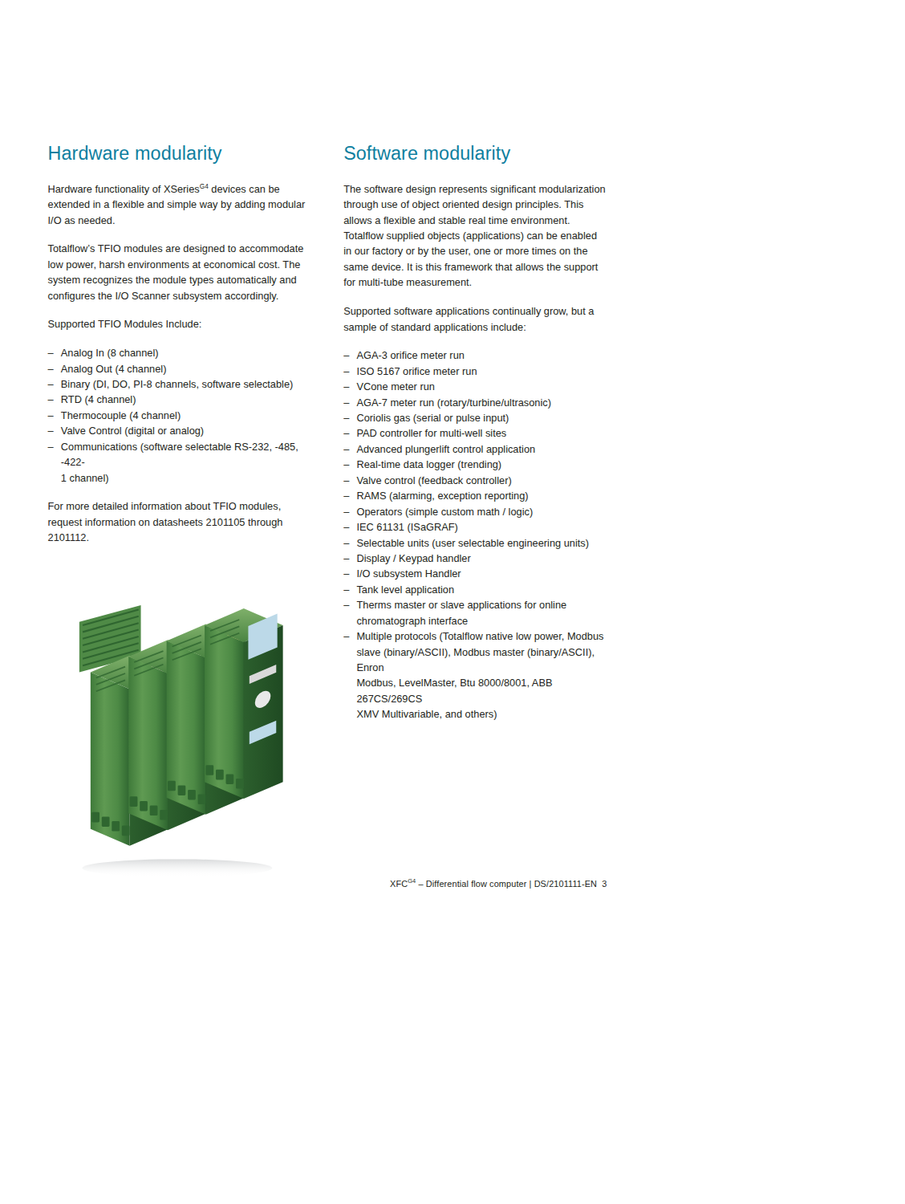Hardware modularity
Hardware functionality of XSeriesG4 devices can be extended in a flexible and simple way by adding modular I/O as needed.
Totalflow’s TFIO modules are designed to accommodate low power, harsh environments at economical cost. The system recognizes the module types automatically and configures the I/O Scanner subsystem accordingly.
Supported TFIO Modules Include:
Analog In (8 channel)
Analog Out (4 channel)
Binary (DI, DO, PI-8 channels, software selectable)
RTD (4 channel)
Thermocouple (4 channel)
Valve Control (digital or analog)
Communications (software selectable RS-232, -485, -422-1 channel)
For more detailed information about TFIO modules, request information on datasheets 2101105 through 2101112.
Software modularity
The software design represents significant modularization through use of object oriented design principles. This allows a flexible and stable real time environment. Totalflow supplied objects (applications) can be enabled in our factory or by the user, one or more times on the same device. It is this framework that allows the support for multi-tube measurement.
Supported software applications continually grow, but a sample of standard applications include:
AGA-3 orifice meter run
ISO 5167 orifice meter run
VCone meter run
AGA-7 meter run (rotary/turbine/ultrasonic)
Coriolis gas (serial or pulse input)
PAD controller for multi-well sites
Advanced plungerlift control application
Real-time data logger (trending)
Valve control (feedback controller)
RAMS (alarming, exception reporting)
Operators (simple custom math / logic)
IEC 61131 (ISaGRAF)
Selectable units (user selectable engineering units)
Display / Keypad handler
I/O subsystem Handler
Tank level application
Therms master or slave applications for onlinechromatograph interface
Multiple protocols (Totalflow native low power, Modbusslave (binary/ASCII), Modbus master (binary/ASCII), Enron Modbus, LevelMaster, Btu 8000/8001, ABB 267CS/269CS XMV Multivariable, and others)
XFCG4 – Differential flow computer | DS/2101111-EN 3